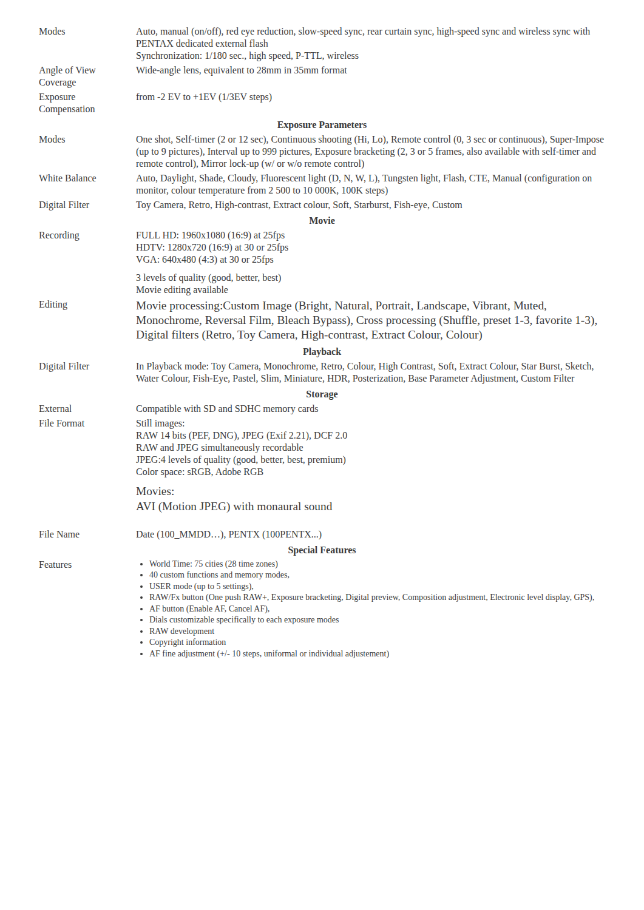| Modes | Auto, manual (on/off), red eye reduction, slow-speed sync, rear curtain sync, high-speed sync and wireless sync with PENTAX dedicated external flash Synchronization: 1/180 sec., high speed, P-TTL, wireless |
| Angle of View Coverage | Wide-angle lens, equivalent to 28mm in 35mm format |
| Exposure Compensation | from -2 EV to +1EV (1/3EV steps) |
| Exposure Parameters |
| Modes | One shot, Self-timer (2 or 12 sec), Continuous shooting (Hi, Lo), Remote control (0, 3 sec or continuous), Super-Impose (up to 9 pictures), Interval up to 999 pictures, Exposure bracketing (2, 3 or 5 frames, also available with self-timer and remote control), Mirror lock-up (w/ or w/o remote control) |
| White Balance | Auto, Daylight, Shade, Cloudy, Fluorescent light (D, N, W, L), Tungsten light, Flash, CTE, Manual (configuration on monitor, colour temperature from 2 500 to 10 000K, 100K steps) |
| Digital Filter | Toy Camera, Retro, High-contrast, Extract colour, Soft, Starburst, Fish-eye, Custom |
| Movie |
| Recording | FULL HD: 1960x1080 (16:9) at 25fps HDTV: 1280x720 (16:9) at 30 or 25fps VGA: 640x480 (4:3) at 30 or 25fps 3 levels of quality (good, better, best) Movie editing available |
| Editing | Movie processing:Custom Image (Bright, Natural, Portrait, Landscape, Vibrant, Muted, Monochrome, Reversal Film, Bleach Bypass), Cross processing (Shuffle, preset 1-3, favorite 1-3), Digital filters (Retro, Toy Camera, High-contrast, Extract Colour, Colour) |
| Playback |
| Digital Filter | In Playback mode: Toy Camera, Monochrome, Retro, Colour, High Contrast, Soft, Extract Colour, Star Burst, Sketch, Water Colour, Fish-Eye, Pastel, Slim, Miniature, HDR, Posterization, Base Parameter Adjustment, Custom Filter |
| Storage |
| External | Compatible with SD and SDHC memory cards |
| File Format | Still images: RAW 14 bits (PEF, DNG), JPEG (Exif 2.21), DCF 2.0 RAW and JPEG simultaneously recordable JPEG:4 levels of quality (good, better, best, premium) Color space: sRGB, Adobe RGB Movies: AVI (Motion JPEG) with monaural sound |
| File Name | Date (100_MMDD…), PENTX (100PENTX...) |
| Special Features |
| Features | World Time: 75 cities (28 time zones) 40 custom functions and memory modes, USER mode (up to 5 settings), RAW/Fx button (One push RAW+, Exposure bracketing, Digital preview, Composition adjustment, Electronic level display, GPS), AF button (Enable AF, Cancel AF), Dials customizable specifically to each exposure modes RAW development Copyright information AF fine adjustment (+/- 10 steps, uniformal or individual adjustement) |